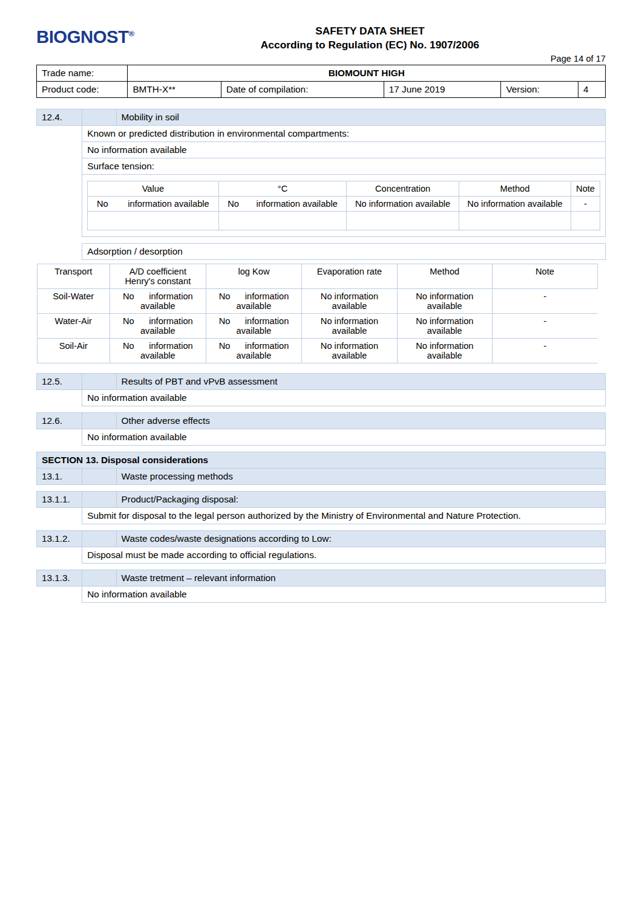BIOGNOST®
SAFETY DATA SHEET
According to Regulation (EC) No. 1907/2006
Page 14 of 17
| Trade name: | BIOMOUNT HIGH |
| Product code: | BMTH-X** | Date of compilation: | 17 June 2019 | Version: | 4 |
| 12.4. | | Mobility in soil |
| | Known or predicted distribution in environmental compartments: |
| | No information available |
| | Surface tension: |
| | / Value / °C / Concentration / Method / Note / / --- / --- / --- / --- / --- / / No information available / No information available / No information available / No information available / - / |
| | Adsorption / desorption |
| / Transport / A/D coefficient Henry's constant / log Kow / Evaporation rate / Method / Note / / --- / --- / --- / --- / --- / --- / / Soil-Water / No information available / No information available / No information available / No information available / - / / / Water-Air / No information available / No information available / No information available / No information available / - / / / Soil-Air / No information available / No information available / No information available / No information available / - / / |
| 12.5. | | Results of PBT and vPvB assessment |
| | No information available |
| 12.6. | | Other adverse effects |
| | No information available |
| SECTION 13. Disposal considerations |
| 13.1. | | Waste processing methods |
| 13.1.1. | | Product/Packaging disposal: |
| | Submit for disposal to the legal person authorized by the Ministry of Environmental and Nature Protection. |
| 13.1.2. | | Waste codes/waste designations according to Low: |
| | Disposal must be made according to official regulations. |
| 13.1.3. | | Waste tretment – relevant information |
| | No information available |